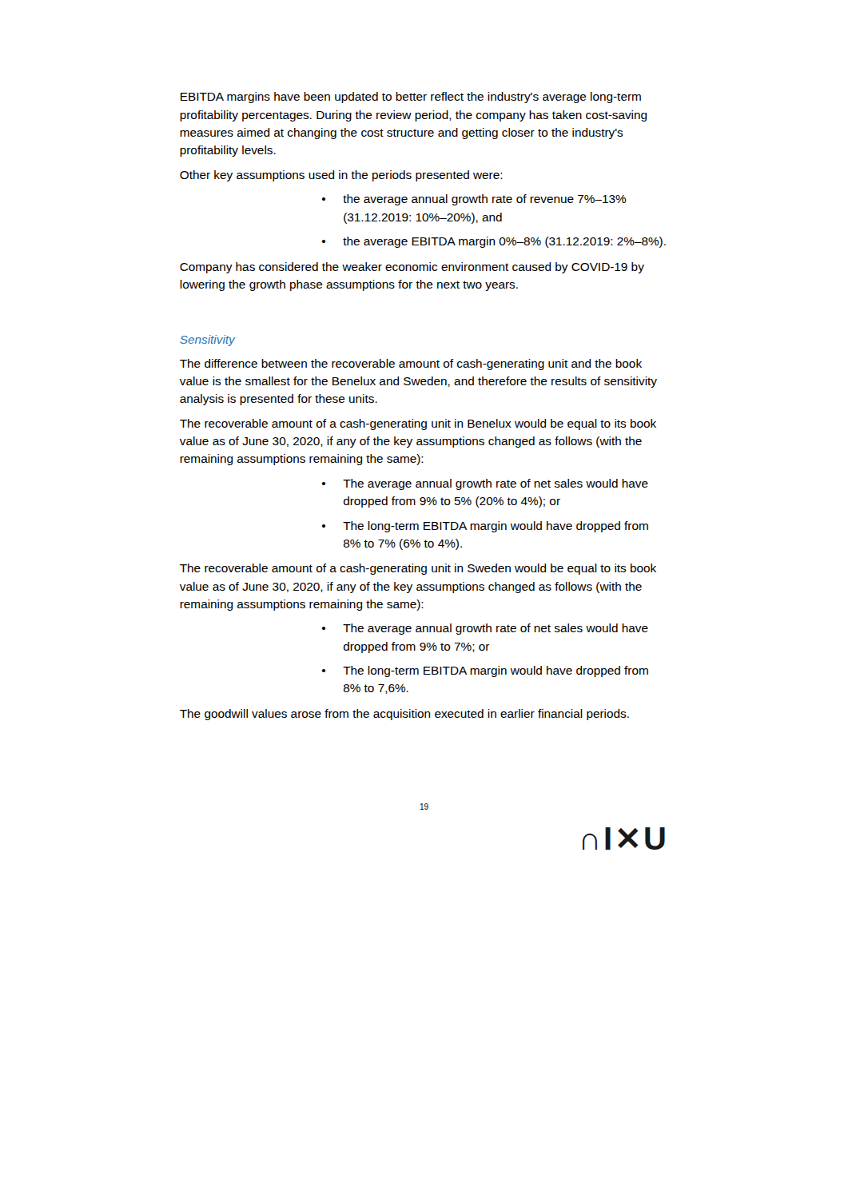EBITDA margins have been updated to better reflect the industry's average long-term profitability percentages. During the review period, the company has taken cost-saving measures aimed at changing the cost structure and getting closer to the industry's profitability levels.
Other key assumptions used in the periods presented were:
the average annual growth rate of revenue 7%–13% (31.12.2019: 10%–20%), and
the average EBITDA margin 0%–8% (31.12.2019: 2%–8%).
Company has considered the weaker economic environment caused by COVID-19 by lowering the growth phase assumptions for the next two years.
Sensitivity
The difference between the recoverable amount of cash-generating unit and the book value is the smallest for the Benelux and Sweden, and therefore the results of sensitivity analysis is presented for these units.
The recoverable amount of a cash-generating unit in Benelux would be equal to its book value as of June 30, 2020, if any of the key assumptions changed as follows (with the remaining assumptions remaining the same):
The average annual growth rate of net sales would have dropped from 9% to 5% (20% to 4%); or
The long-term EBITDA margin would have dropped from 8% to 7% (6% to 4%).
The recoverable amount of a cash-generating unit in Sweden would be equal to its book value as of June 30, 2020, if any of the key assumptions changed as follows (with the remaining assumptions remaining the same):
The average annual growth rate of net sales would have dropped from 9% to 7%; or
The long-term EBITDA margin would have dropped from 8% to 7,6%.
The goodwill values arose from the acquisition executed in earlier financial periods.
19
∩I✕U